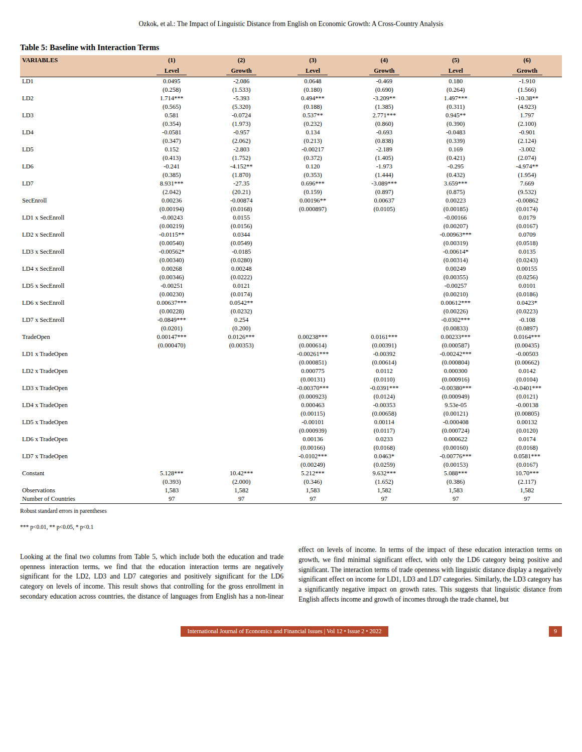Ozkok, et al.: The Impact of Linguistic Distance from English on Economic Growth: A Cross-Country Analysis
Table 5: Baseline with Interaction Terms
| VARIABLES | (1) | (2) | (3) | (4) | (5) | (6) |
| --- | --- | --- | --- | --- | --- | --- |
| | Level | Growth | Level | Growth | Level | Growth |
| LD1 | 0.0495 | -2.086 | 0.0648 | -0.469 | 0.180 | -1.910 |
| | (0.258) | (1.533) | (0.180) | (0.690) | (0.264) | (1.566) |
| LD2 | 1.714*** | -5.393 | 0.494*** | -3.209** | 1.497*** | -10.38** |
| | (0.565) | (5.320) | (0.188) | (1.385) | (0.311) | (4.923) |
| LD3 | 0.581 | -0.0724 | 0.537** | 2.771*** | 0.945** | 1.797 |
| | (0.354) | (1.973) | (0.232) | (0.860) | (0.390) | (2.100) |
| LD4 | -0.0581 | -0.957 | 0.134 | -0.693 | -0.0483 | -0.901 |
| | (0.347) | (2.062) | (0.213) | (0.838) | (0.339) | (2.124) |
| LD5 | 0.152 | -2.803 | -0.00217 | -2.189 | 0.169 | -3.002 |
| | (0.413) | (1.752) | (0.372) | (1.405) | (0.421) | (2.074) |
| LD6 | -0.241 | -4.152** | 0.120 | -1.973 | -0.295 | -4.974** |
| | (0.385) | (1.870) | (0.353) | (1.444) | (0.432) | (1.954) |
| LD7 | 8.931*** | -27.35 | 0.696*** | -3.089*** | 3.659*** | 7.669 |
| | (2.042) | (20.21) | (0.159) | (0.897) | (0.875) | (9.532) |
| SecEnroll | 0.00236 | -0.00874 | 0.00196** | 0.00637 | 0.00223 | -0.00862 |
| | (0.00194) | (0.0168) | (0.000897) | (0.0105) | (0.00185) | (0.0174) |
| LD1 x SecEnroll | -0.00243 | 0.0155 | | | -0.00166 | 0.0179 |
| | (0.00219) | (0.0156) | | | (0.00207) | (0.0167) |
| LD2 x SecEnroll | -0.0115** | 0.0344 | | | -0.00963*** | 0.0709 |
| | (0.00540) | (0.0549) | | | (0.00319) | (0.0518) |
| LD3 x SecEnroll | -0.00562* | -0.0185 | | | -0.00614* | 0.0135 |
| | (0.00340) | (0.0280) | | | (0.00314) | (0.0243) |
| LD4 x SecEnroll | 0.00268 | 0.00248 | | | 0.00249 | 0.00155 |
| | (0.00346) | (0.0222) | | | (0.00355) | (0.0256) |
| LD5 x SecEnroll | -0.00251 | 0.0121 | | | -0.00257 | 0.0101 |
| | (0.00230) | (0.0174) | | | (0.00210) | (0.0186) |
| LD6 x SecEnroll | 0.00637*** | 0.0542** | | | 0.00612*** | 0.0423* |
| | (0.00228) | (0.0232) | | | (0.00226) | (0.0223) |
| LD7 x SecEnroll | -0.0849*** | 0.254 | | | -0.0302*** | -0.108 |
| | (0.0201) | (0.200) | | | (0.00833) | (0.0897) |
| TradeOpen | 0.00147*** | 0.0126*** | 0.00238*** | 0.0161*** | 0.00233*** | 0.0164*** |
| | (0.000470) | (0.00353) | (0.000614) | (0.00391) | (0.000587) | (0.00435) |
| LD1 x TradeOpen | | | -0.00261*** | -0.00392 | -0.00242*** | -0.00503 |
| | | | (0.000851) | (0.00614) | (0.000804) | (0.00662) |
| LD2 x TradeOpen | | | 0.000775 | 0.0112 | 0.000300 | 0.0142 |
| | | | (0.00131) | (0.0110) | (0.000916) | (0.0104) |
| LD3 x TradeOpen | | | -0.00370*** | -0.0391*** | -0.00380*** | -0.0401*** |
| | | | (0.000923) | (0.0124) | (0.000949) | (0.0121) |
| LD4 x TradeOpen | | | 0.000463 | -0.00353 | 9.53e-05 | -0.00138 |
| | | | (0.00115) | (0.00658) | (0.00121) | (0.00805) |
| LD5 x TradeOpen | | | -0.00101 | 0.00114 | -0.000408 | 0.00132 |
| | | | (0.000939) | (0.0117) | (0.000724) | (0.0120) |
| LD6 x TradeOpen | | | 0.00136 | 0.0233 | 0.000622 | 0.0174 |
| | | | (0.00166) | (0.0168) | (0.00160) | (0.0168) |
| LD7 x TradeOpen | | | -0.0102*** | 0.0463* | -0.00776*** | 0.0581*** |
| | | | (0.00249) | (0.0259) | (0.00153) | (0.0167) |
| Constant | 5.128*** | 10.42*** | 5.212*** | 9.632*** | 5.088*** | 10.70*** |
| | (0.393) | (2.000) | (0.346) | (1.652) | (0.386) | (2.117) |
| Observations | 1,583 | 1,582 | 1,583 | 1,582 | 1,583 | 1,582 |
| Number of Countries | 97 | 97 | 97 | 97 | 97 | 97 |
Robust standard errors in parentheses
*** p<0.01, ** p<0.05, * p<0.1
Looking at the final two columns from Table 5, which include both the education and trade openness interaction terms, we find that the education interaction terms are negatively significant for the LD2, LD3 and LD7 categories and positively significant for the LD6 category on levels of income. This result shows that controlling for the gross enrollment in secondary education across countries, the distance of languages from English has a non-linear effect on levels of income. In terms of the impact of these education interaction terms on growth, we find minimal significant effect, with only the LD6 category being positive and significant. The interaction terms of trade openness with linguistic distance display a negatively significant effect on income for LD1, LD3 and LD7 categories. Similarly, the LD3 category has a significantly negative impact on growth rates. This suggests that linguistic distance from English affects income and growth of incomes through the trade channel, but
International Journal of Economics and Financial Issues | Vol 12 • Issue 2 • 2022 9